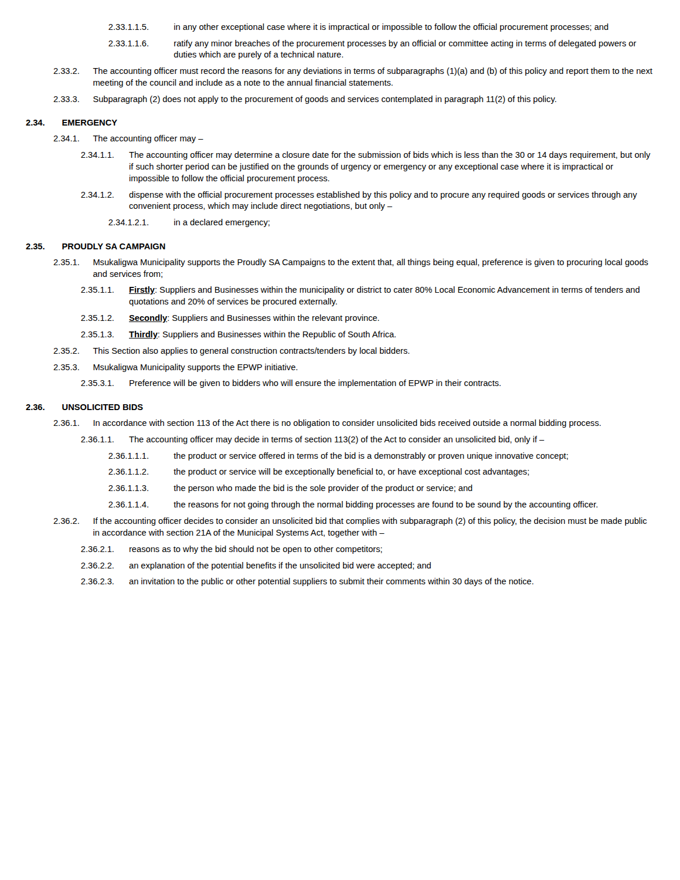2.33.1.1.5. in any other exceptional case where it is impractical or impossible to follow the official procurement processes; and
2.33.1.1.6. ratify any minor breaches of the procurement processes by an official or committee acting in terms of delegated powers or duties which are purely of a technical nature.
2.33.2. The accounting officer must record the reasons for any deviations in terms of subparagraphs (1)(a) and (b) of this policy and report them to the next meeting of the council and include as a note to the annual financial statements.
2.33.3. Subparagraph (2) does not apply to the procurement of goods and services contemplated in paragraph 11(2) of this policy.
2.34. EMERGENCY
2.34.1. The accounting officer may –
2.34.1.1. The accounting officer may determine a closure date for the submission of bids which is less than the 30 or 14 days requirement, but only if such shorter period can be justified on the grounds of urgency or emergency or any exceptional case where it is impractical or impossible to follow the official procurement process.
2.34.1.2. dispense with the official procurement processes established by this policy and to procure any required goods or services through any convenient process, which may include direct negotiations, but only –
2.34.1.2.1. in a declared emergency;
2.35. PROUDLY SA CAMPAIGN
2.35.1. Msukaligwa Municipality supports the Proudly SA Campaigns to the extent that, all things being equal, preference is given to procuring local goods and services from;
2.35.1.1. Firstly: Suppliers and Businesses within the municipality or district to cater 80% Local Economic Advancement in terms of tenders and quotations and 20% of services be procured externally.
2.35.1.2. Secondly: Suppliers and Businesses within the relevant province.
2.35.1.3. Thirdly: Suppliers and Businesses within the Republic of South Africa.
2.35.2. This Section also applies to general construction contracts/tenders by local bidders.
2.35.3. Msukaligwa Municipality supports the EPWP initiative.
2.35.3.1. Preference will be given to bidders who will ensure the implementation of EPWP in their contracts.
2.36. UNSOLICITED BIDS
2.36.1. In accordance with section 113 of the Act there is no obligation to consider unsolicited bids received outside a normal bidding process.
2.36.1.1. The accounting officer may decide in terms of section 113(2) of the Act to consider an unsolicited bid, only if –
2.36.1.1.1. the product or service offered in terms of the bid is a demonstrably or proven unique innovative concept;
2.36.1.1.2. the product or service will be exceptionally beneficial to, or have exceptional cost advantages;
2.36.1.1.3. the person who made the bid is the sole provider of the product or service; and
2.36.1.1.4. the reasons for not going through the normal bidding processes are found to be sound by the accounting officer.
2.36.2. If the accounting officer decides to consider an unsolicited bid that complies with subparagraph (2) of this policy, the decision must be made public in accordance with section 21A of the Municipal Systems Act, together with –
2.36.2.1. reasons as to why the bid should not be open to other competitors;
2.36.2.2. an explanation of the potential benefits if the unsolicited bid were accepted; and
2.36.2.3. an invitation to the public or other potential suppliers to submit their comments within 30 days of the notice.